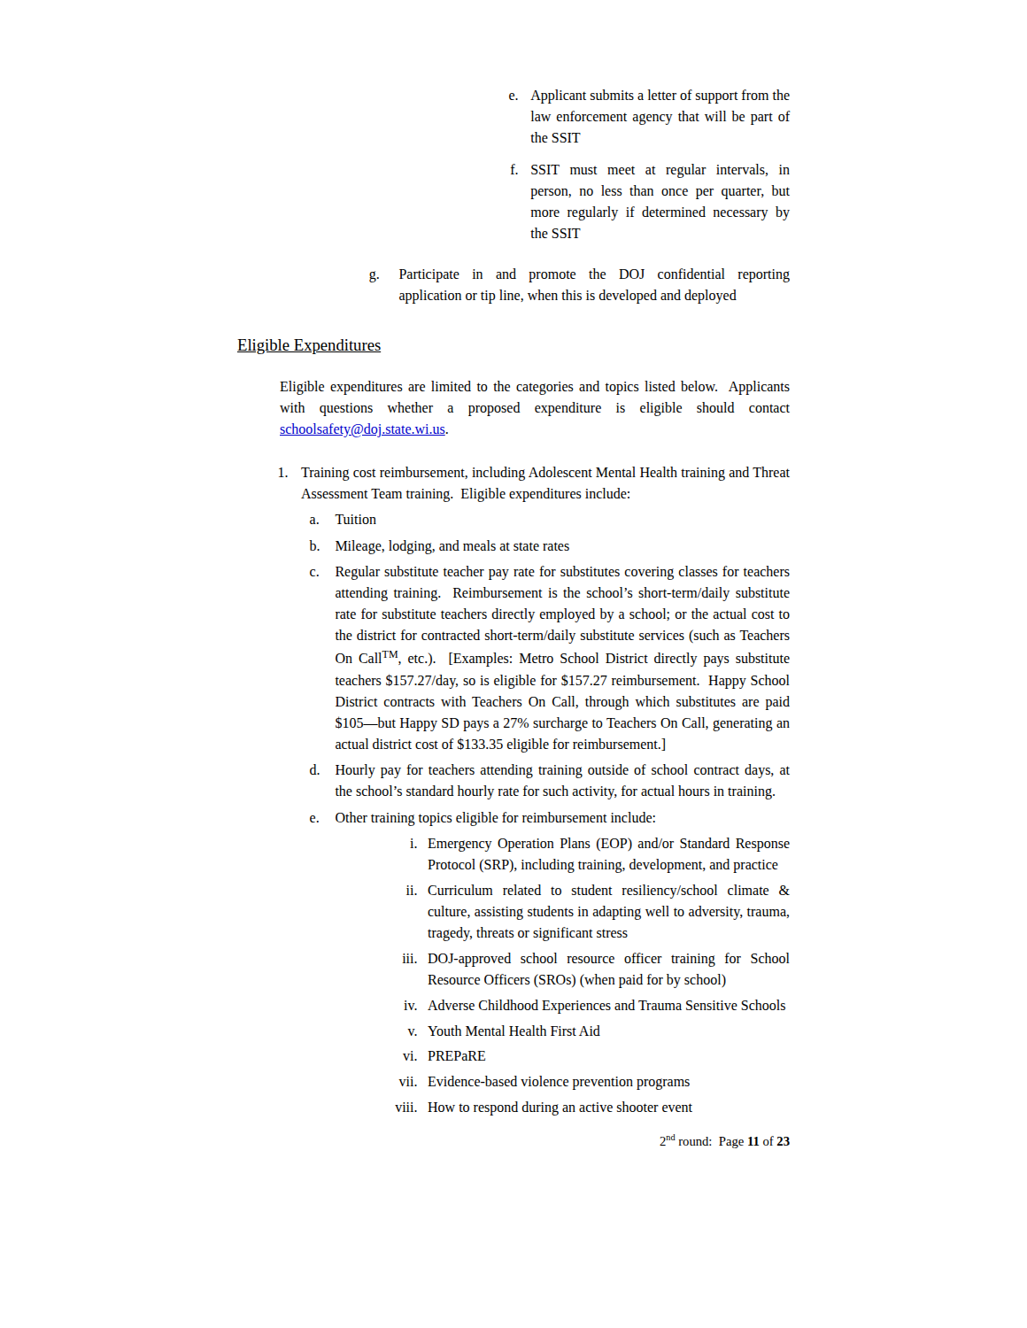Applicant submits a letter of support from the law enforcement agency that will be part of the SSIT
SSIT must meet at regular intervals, in person, no less than once per quarter, but more regularly if determined necessary by the SSIT
g.
Participate in and promote the DOJ confidential reporting application or tip line, when this is developed and deployed
Eligible Expenditures
Eligible expenditures are limited to the categories and topics listed below. Applicants with questions whether a proposed expenditure is eligible should contact schoolsafety@doj.state.wi.us.
1.
Training cost reimbursement, including Adolescent Mental Health training and Threat Assessment Team training. Eligible expenditures include:
a.
Tuition
b.
Mileage, lodging, and meals at state rates
c.
Regular substitute teacher pay rate for substitutes covering classes for teachers attending training. Reimbursement is the school’s short-term/daily substitute rate for substitute teachers directly employed by a school; or the actual cost to the district for contracted short-term/daily substitute services (such as Teachers On CallTM, etc.). [Examples: Metro School District directly pays substitute teachers $157.27/day, so is eligible for $157.27 reimbursement. Happy School District contracts with Teachers On Call, through which substitutes are paid $105—but Happy SD pays a 27% surcharge to Teachers On Call, generating an actual district cost of $133.35 eligible for reimbursement.]
d.
Hourly pay for teachers attending training outside of school contract days, at the school’s standard hourly rate for such activity, for actual hours in training.
e.
Other training topics eligible for reimbursement include:
i.
Emergency Operation Plans (EOP) and/or Standard Response Protocol (SRP), including training, development, and practice
ii.
Curriculum related to student resiliency/school climate & culture, assisting students in adapting well to adversity, trauma, tragedy, threats or significant stress
iii.
DOJ-approved school resource officer training for School Resource Officers (SROs) (when paid for by school)
iv.
Adverse Childhood Experiences and Trauma Sensitive Schools
v.
Youth Mental Health First Aid
vi.
PREPaRE
vii.
Evidence-based violence prevention programs
viii.
How to respond during an active shooter event
2nd round: Page 11 of 23